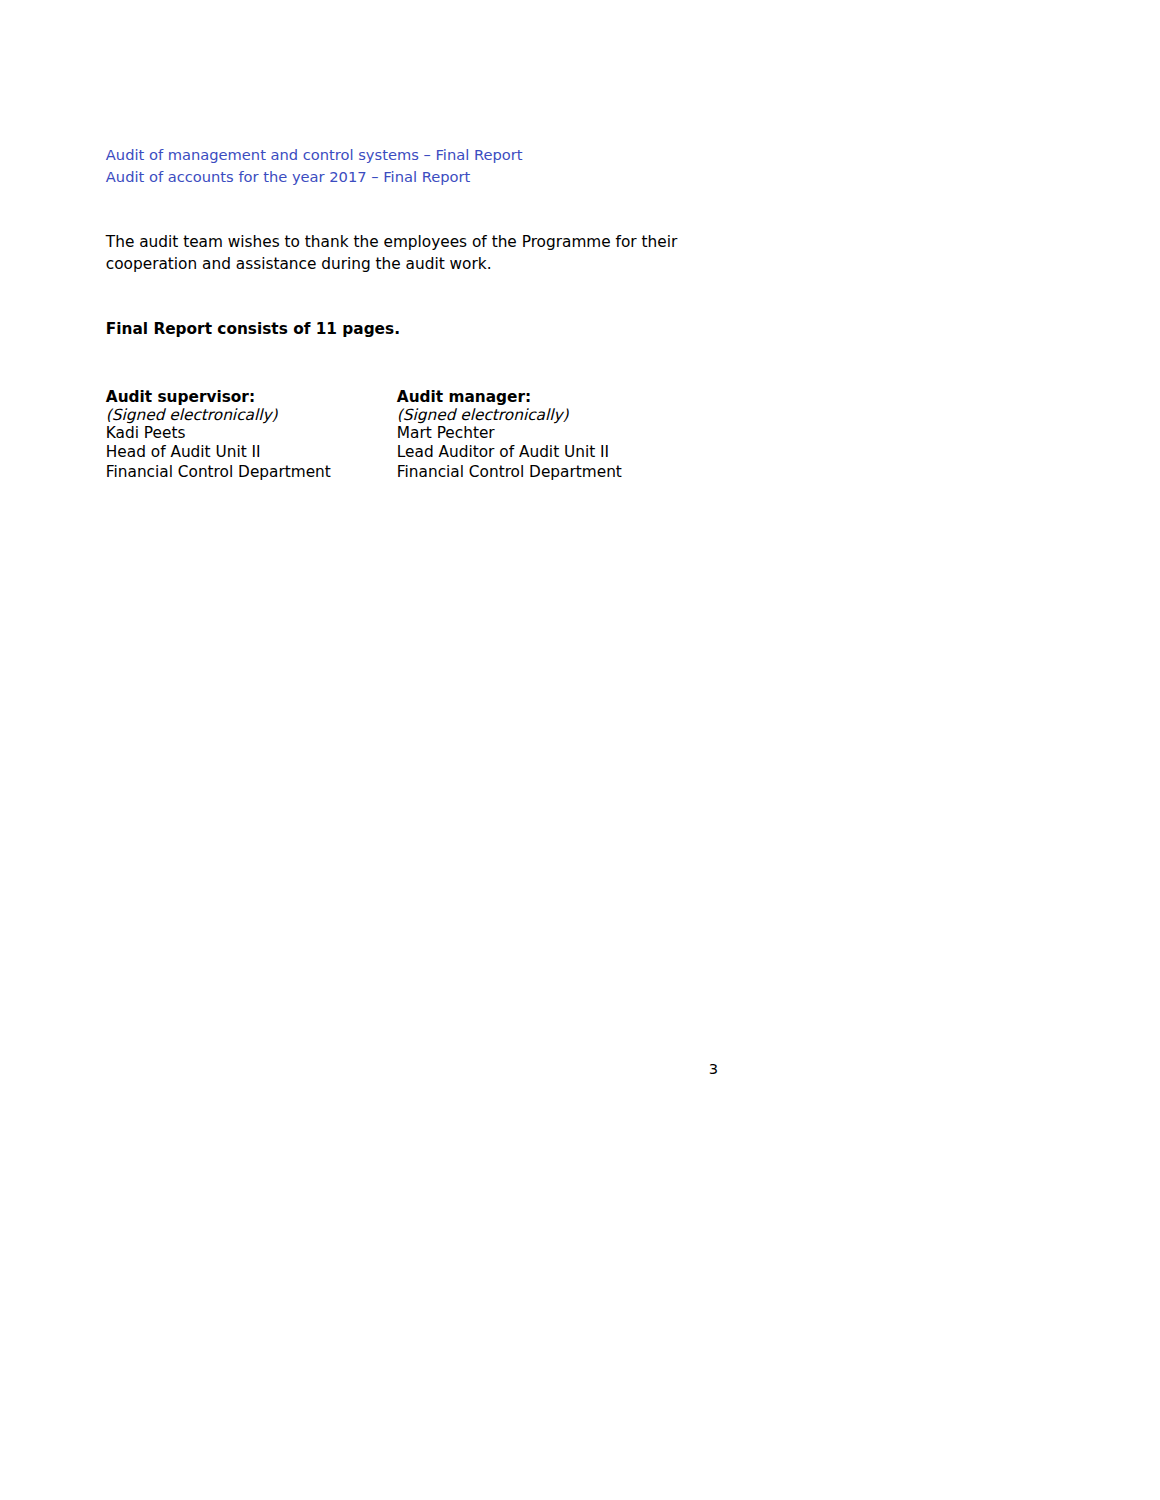Audit of management and control systems – Final Report
Audit of accounts for the year 2017 – Final Report
The audit team wishes to thank the employees of the Programme for their cooperation and assistance during the audit work.
Final Report consists of 11 pages.
| Audit supervisor: | Audit manager: |
| (Signed electronically) | (Signed electronically) |
| Kadi Peets | Mart Pechter |
| Head of Audit Unit II Financial Control Department | Lead Auditor of Audit Unit II Financial Control Department |
3